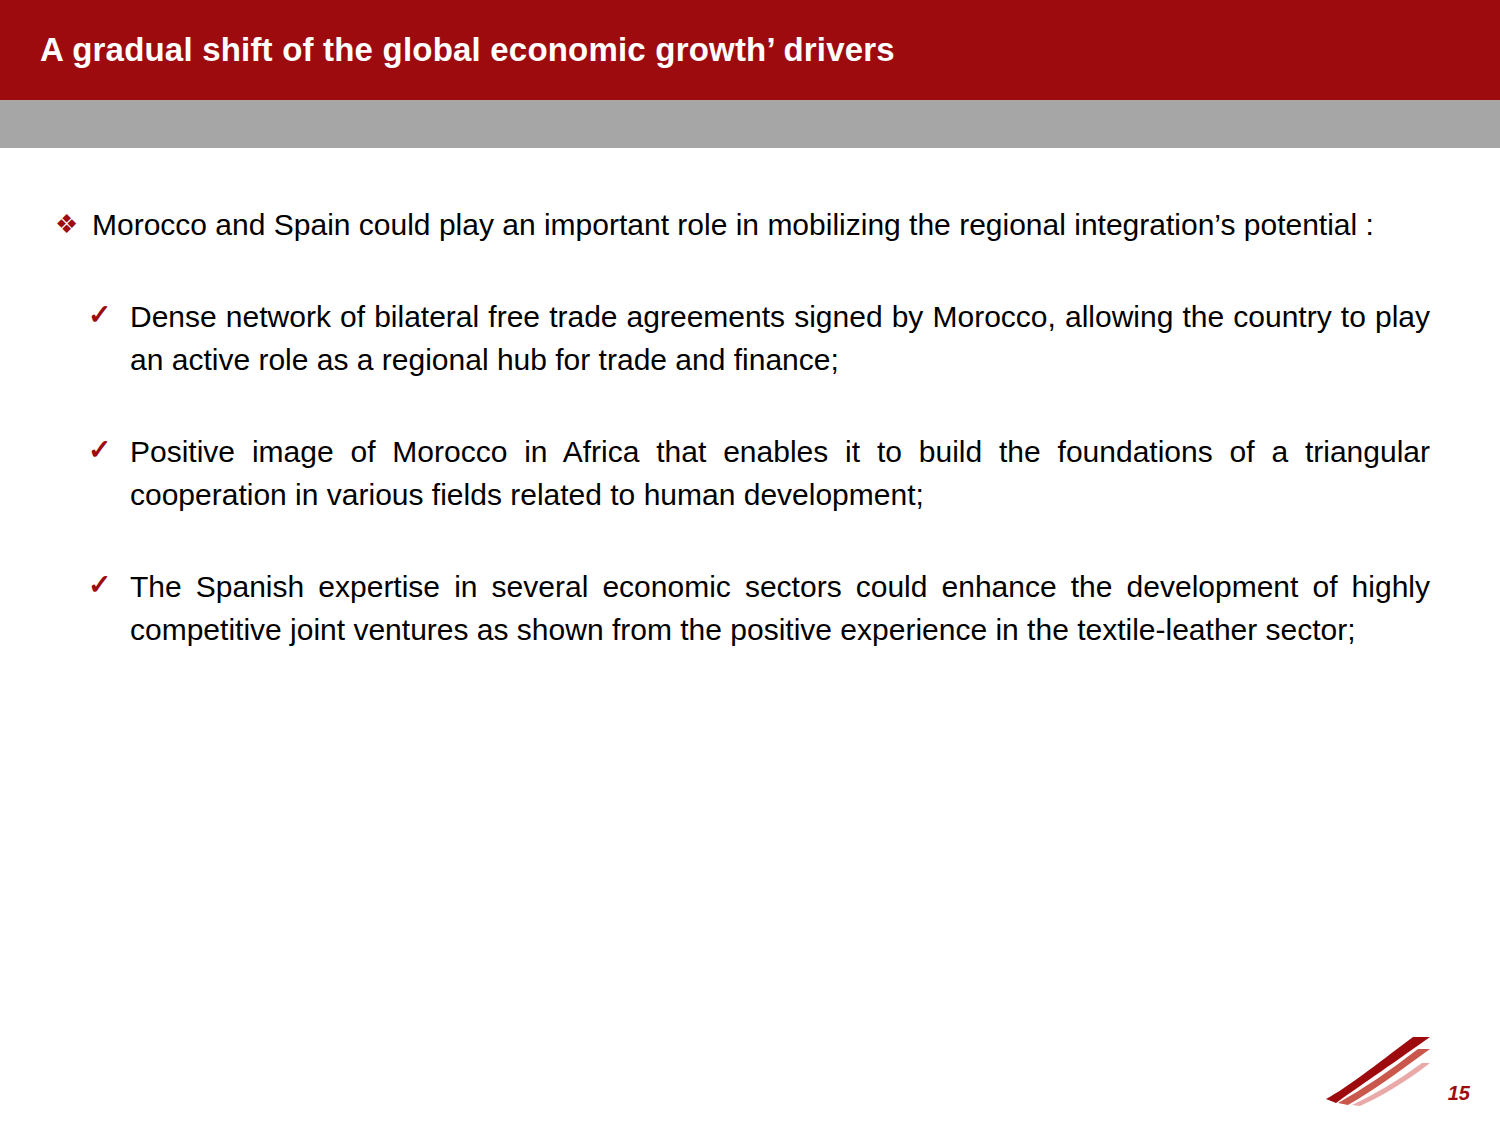A gradual shift of the global economic growth’ drivers
❖Morocco and Spain could play an important role in mobilizing the regional integration’s potential :
✓Dense network of bilateral free trade agreements signed by Morocco, allowing the country to play an active role as a regional hub for trade and finance;
✓Positive image of Morocco in Africa that enables it to build the foundations of a triangular cooperation in various fields related to human development;
✓The Spanish expertise in several economic sectors could enhance the development of highly competitive joint ventures as shown from the positive experience in the textile-leather sector;
15